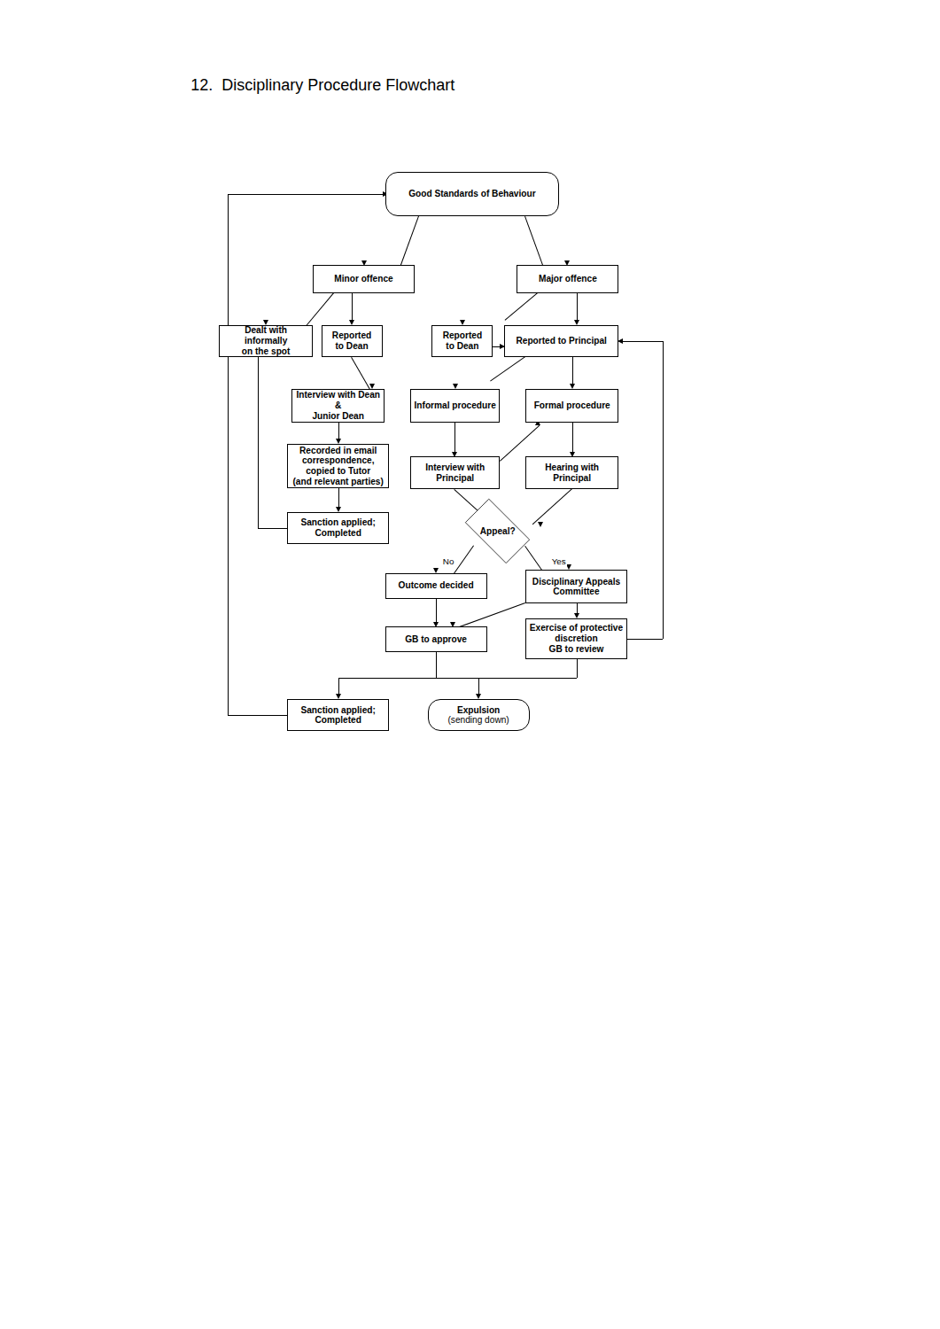12. Disciplinary Procedure Flowchart
Good Standards of Behaviour
Minor offence
Major offence
Dealt with informally
on the spot
Reported
to Dean
Reported
to Dean
Reported to Principal
Interview with Dean &
Junior Dean
Informal procedure
Formal procedure
Recorded in email
correspondence,
copied to Tutor
(and relevant parties)
Interview with
Principal
Hearing with
Principal
Sanction applied;
Completed
Appeal?
No
Yes
Outcome decided
Disciplinary Appeals
Committee
GB to approve
Exercise of protective
discretion
GB to review
Sanction applied;
Completed
Expulsion
(sending down)